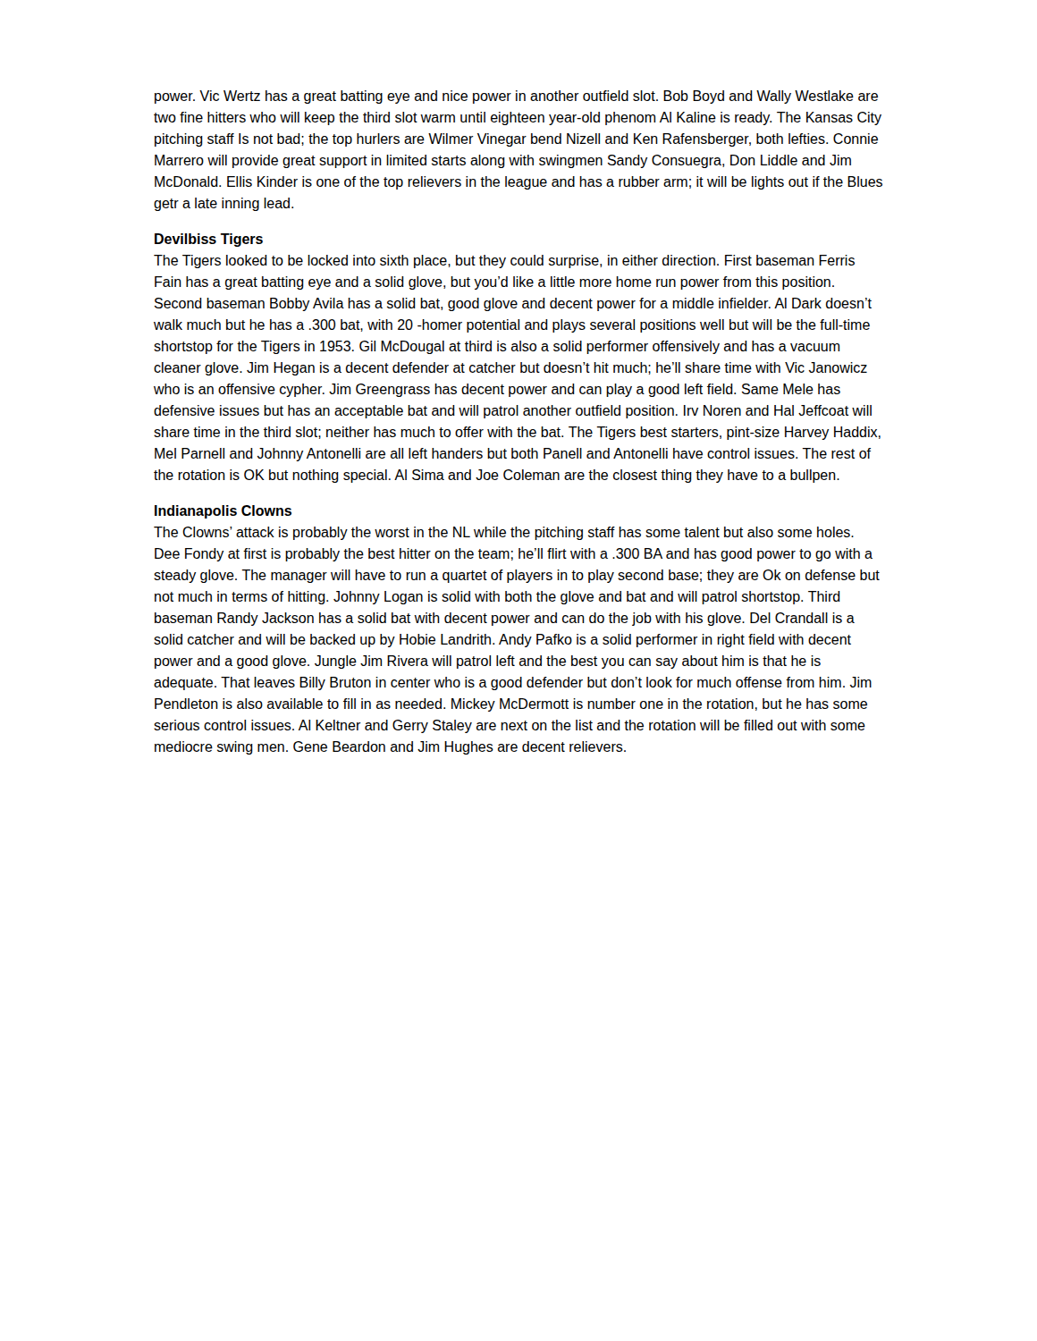power. Vic Wertz has a great batting eye and nice power in another outfield slot. Bob Boyd and Wally Westlake are two fine hitters who will keep the third slot warm until eighteen year-old phenom Al Kaline is ready. The Kansas City pitching staff Is not bad; the top hurlers are Wilmer Vinegar bend Nizell and Ken Rafensberger, both lefties. Connie Marrero will provide great support in limited starts along with swingmen Sandy Consuegra, Don Liddle and Jim McDonald. Ellis Kinder is one of the top relievers in the league and has a rubber arm; it will be lights out if the Blues getr a late inning lead.
Devilbiss Tigers
The Tigers looked to be locked into sixth place, but they could surprise, in either direction. First baseman Ferris Fain has a great batting eye and a solid glove, but you’d like a little more home run power from this position. Second baseman Bobby Avila has a solid bat, good glove and decent power for a middle infielder. Al Dark doesn’t walk much but he has a .300 bat, with 20 -homer potential and plays several positions well but will be the full-time shortstop for the Tigers in 1953. Gil McDougal at third is also a solid performer offensively and has a vacuum cleaner glove. Jim Hegan is a decent defender at catcher but doesn’t hit much; he’ll share time with Vic Janowicz who is an offensive cypher. Jim Greengrass has decent power and can play a good left field. Same Mele has defensive issues but has an acceptable bat and will patrol another outfield position. Irv Noren and Hal Jeffcoat will share time in the third slot; neither has much to offer with the bat. The Tigers best starters, pint-size Harvey Haddix, Mel Parnell and Johnny Antonelli are all left handers but both Panell and Antonelli have control issues. The rest of the rotation is OK but nothing special. Al Sima and Joe Coleman are the closest thing they have to a bullpen.
Indianapolis Clowns
The Clowns’ attack is probably the worst in the NL while the pitching staff has some talent but also some holes. Dee Fondy at first is probably the best hitter on the team; he’ll flirt with a .300 BA and has good power to go with a steady glove. The manager will have to run a quartet of players in to play second base; they are Ok on defense but not much in terms of hitting. Johnny Logan is solid with both the glove and bat and will patrol shortstop. Third baseman Randy Jackson has a solid bat with decent power and can do the job with his glove. Del Crandall is a solid catcher and will be backed up by Hobie Landrith. Andy Pafko is a solid performer in right field with decent power and a good glove. Jungle Jim Rivera will patrol left and the best you can say about him is that he is adequate. That leaves Billy Bruton in center who is a good defender but don’t look for much offense from him. Jim Pendleton is also available to fill in as needed. Mickey McDermott is number one in the rotation, but he has some serious control issues. Al Keltner and Gerry Staley are next on the list and the rotation will be filled out with some mediocre swing men. Gene Beardon and Jim Hughes are decent relievers.